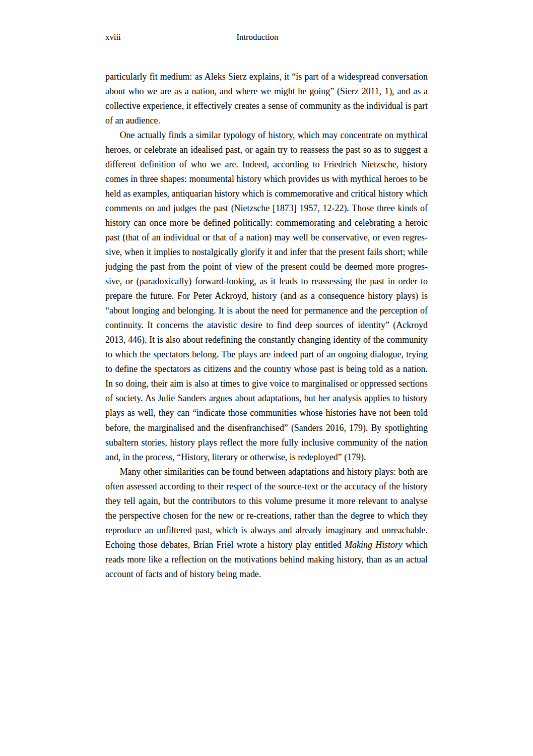xviii Introduction
particularly fit medium: as Aleks Sierz explains, it “is part of a widespread conversation about who we are as a nation, and where we might be going” (Sierz 2011, 1), and as a collective experience, it effectively creates a sense of community as the individual is part of an audience.
One actually finds a similar typology of history, which may concentrate on mythical heroes, or celebrate an idealised past, or again try to reassess the past so as to suggest a different definition of who we are. Indeed, according to Friedrich Nietzsche, history comes in three shapes: monumental history which provides us with mythical heroes to be held as examples, antiquarian history which is commemorative and critical history which comments on and judges the past (Nietzsche [1873] 1957, 12-22). Those three kinds of history can once more be defined politically: commemorating and celebrating a heroic past (that of an individual or that of a nation) may well be conservative, or even regressive, when it implies to nostalgically glorify it and infer that the present fails short; while judging the past from the point of view of the present could be deemed more progressive, or (paradoxically) forward-looking, as it leads to reassessing the past in order to prepare the future. For Peter Ackroyd, history (and as a consequence history plays) is “about longing and belonging. It is about the need for permanence and the perception of continuity. It concerns the atavistic desire to find deep sources of identity” (Ackroyd 2013, 446). It is also about redefining the constantly changing identity of the community to which the spectators belong. The plays are indeed part of an ongoing dialogue, trying to define the spectators as citizens and the country whose past is being told as a nation. In so doing, their aim is also at times to give voice to marginalised or oppressed sections of society. As Julie Sanders argues about adaptations, but her analysis applies to history plays as well, they can “indicate those communities whose histories have not been told before, the marginalised and the disenfranchised” (Sanders 2016, 179). By spotlighting subaltern stories, history plays reflect the more fully inclusive community of the nation and, in the process, “History, literary or otherwise, is redeployed” (179).
Many other similarities can be found between adaptations and history plays: both are often assessed according to their respect of the source-text or the accuracy of the history they tell again, but the contributors to this volume presume it more relevant to analyse the perspective chosen for the new or re-creations, rather than the degree to which they reproduce an unfiltered past, which is always and already imaginary and unreachable. Echoing those debates, Brian Friel wrote a history play entitled Making History which reads more like a reflection on the motivations behind making history, than as an actual account of facts and of history being made.